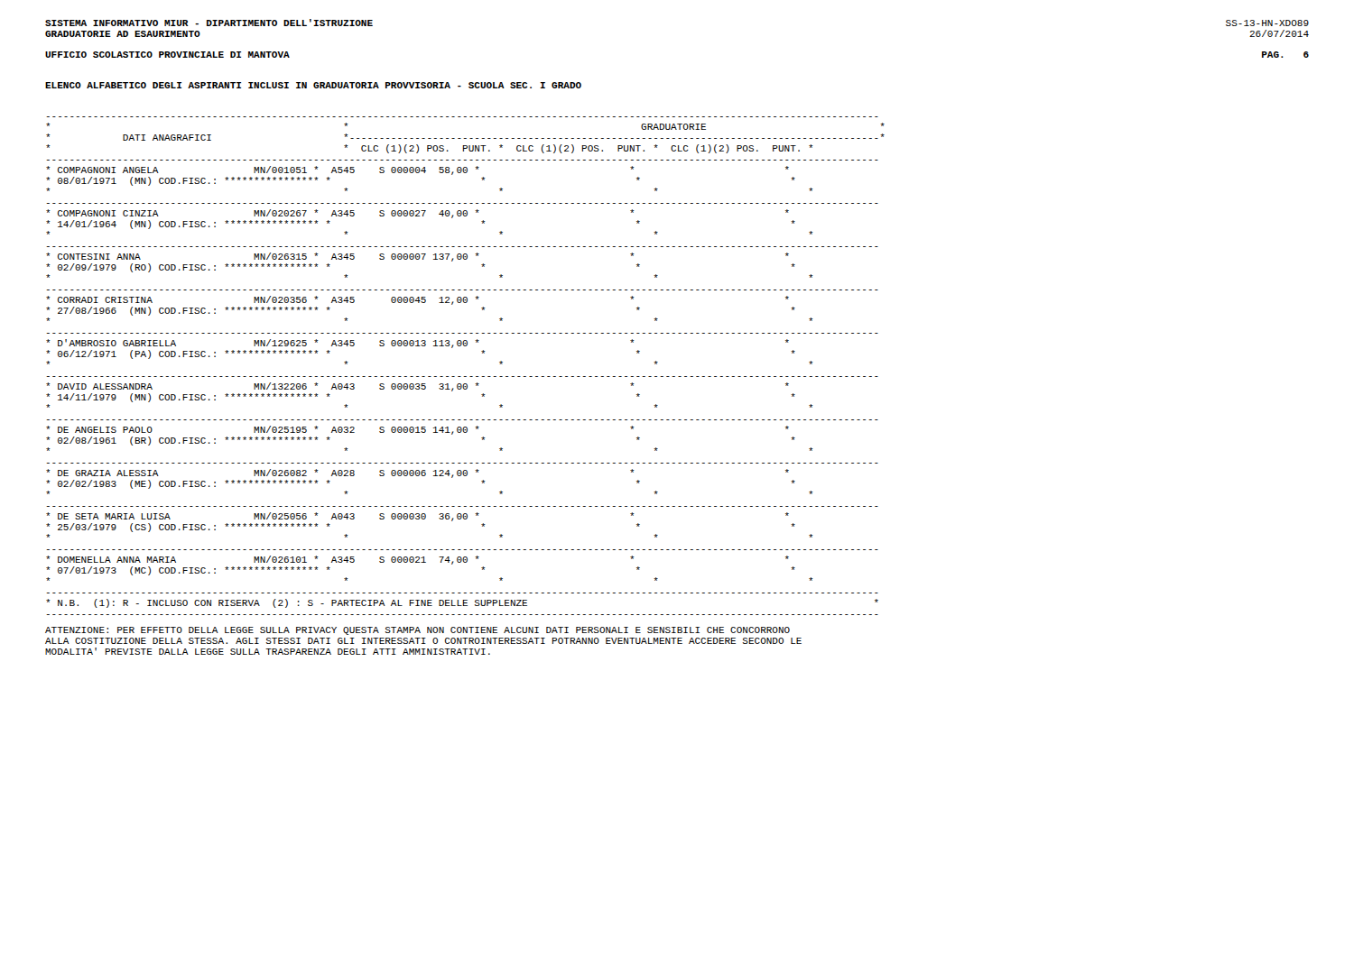SISTEMA INFORMATIVO MIUR - DIPARTIMENTO DELL'ISTRUZIONE
SS-13-HN-XDO89
GRADUATORIE AD ESAURIMENTO
26/07/2014
UFFICIO SCOLASTICO PROVINCIALE DI MANTOVA
PAG. 6
ELENCO ALFABETICO DEGLI ASPIRANTI INCLUSI IN GRADUATORIA PROVVISORIA - SCUOLA SEC. I GRADO
--------------------------------------------------------------------------------------------------------------------------------------------
* * GRADUATORIE *
* DATI ANAGRAFICI *-----------------------------------------------------------------------------------------*
* * CLC (1)(2) POS. PUNT. * CLC (1)(2) POS. PUNT. * CLC (1)(2) POS. PUNT. *
--------------------------------------------------------------------------------------------------------------------------------------------
* COMPAGNONI ANGELA MN/001051 * A545 S 000004 58,00 * * *
* 08/01/1971 (MN) COD.FISC.: **************** * * * *
* * * * *
--------------------------------------------------------------------------------------------------------------------------------------------
* COMPAGNONI CINZIA MN/020267 * A345 S 000027 40,00 * * *
* 14/01/1964 (MN) COD.FISC.: **************** * * * *
* * * * *
--------------------------------------------------------------------------------------------------------------------------------------------
* CONTESINI ANNA MN/026315 * A345 S 000007 137,00 * * *
* 02/09/1979 (RO) COD.FISC.: **************** * * * *
* * * * *
--------------------------------------------------------------------------------------------------------------------------------------------
* CORRADI CRISTINA MN/020356 * A345 000045 12,00 * * *
* 27/08/1966 (MN) COD.FISC.: **************** * * * *
* * * * *
--------------------------------------------------------------------------------------------------------------------------------------------
* D'AMBROSIO GABRIELLA MN/129625 * A345 S 000013 113,00 * * *
* 06/12/1971 (PA) COD.FISC.: **************** * * * *
* * * * *
--------------------------------------------------------------------------------------------------------------------------------------------
* DAVID ALESSANDRA MN/132206 * A043 S 000035 31,00 * * *
* 14/11/1979 (MN) COD.FISC.: **************** * * * *
* * * * *
--------------------------------------------------------------------------------------------------------------------------------------------
* DE ANGELIS PAOLO MN/025195 * A032 S 000015 141,00 * * *
* 02/08/1961 (BR) COD.FISC.: **************** * * * *
* * * * *
--------------------------------------------------------------------------------------------------------------------------------------------
* DE GRAZIA ALESSIA MN/026082 * A028 S 000006 124,00 * * *
* 02/02/1983 (ME) COD.FISC.: **************** * * * *
* * * * *
--------------------------------------------------------------------------------------------------------------------------------------------
* DE SETA MARIA LUISA MN/025056 * A043 S 000030 36,00 * * *
* 25/03/1979 (CS) COD.FISC.: **************** * * * *
* * * * *
--------------------------------------------------------------------------------------------------------------------------------------------
* DOMENELLA ANNA MARIA MN/026101 * A345 S 000021 74,00 * * *
* 07/01/1973 (MC) COD.FISC.: **************** * * * *
* * * * *
--------------------------------------------------------------------------------------------------------------------------------------------
* N.B. (1): R - INCLUSO CON RISERVA (2) : S - PARTECIPA AL FINE DELLE SUPPLENZE *
--------------------------------------------------------------------------------------------------------------------------------------------
ATTENZIONE: PER EFFETTO DELLA LEGGE SULLA PRIVACY QUESTA STAMPA NON CONTIENE ALCUNI DATI PERSONALI E SENSIBILI CHE CONCORRONO ALLA COSTITUZIONE DELLA STESSA. AGLI STESSI DATI GLI INTERESSATI O CONTROINTERESSATI POTRANNO EVENTUALMENTE ACCEDERE SECONDO LE MODALITA' PREVISTE DALLA LEGGE SULLA TRASPARENZA DEGLI ATTI AMMINISTRATIVI.